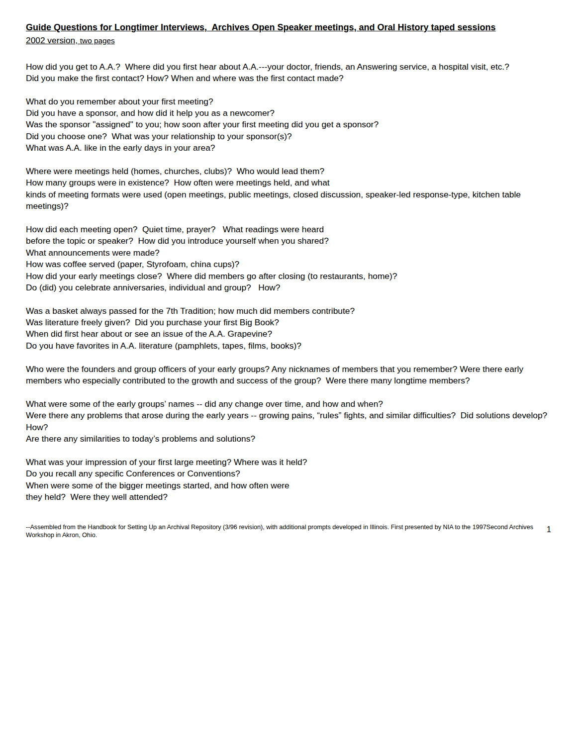Guide Questions for Longtimer Interviews, Archives Open Speaker meetings, and Oral History taped sessions 2002 version, two pages
How did you get to A.A.? Where did you first hear about A.A.---your doctor, friends, an Answering service, a hospital visit, etc.?
Did you make the first contact? How? When and where was the first contact made?
What do you remember about your first meeting?
Did you have a sponsor, and how did it help you as a newcomer?
Was the sponsor "assigned" to you; how soon after your first meeting did you get a sponsor?
Did you choose one? What was your relationship to your sponsor(s)?
What was A.A. like in the early days in your area?
Where were meetings held (homes, churches, clubs)? Who would lead them?
How many groups were in existence? How often were meetings held, and what
kinds of meeting formats were used (open meetings, public meetings, closed discussion, speaker-led response-type, kitchen table meetings)?
How did each meeting open? Quiet time, prayer? What readings were heard
before the topic or speaker? How did you introduce yourself when you shared?
What announcements were made?
How was coffee served (paper, Styrofoam, china cups)?
How did your early meetings close? Where did members go after closing (to restaurants, home)?
Do (did) you celebrate anniversaries, individual and group? How?
Was a basket always passed for the 7th Tradition; how much did members contribute?
Was literature freely given? Did you purchase your first Big Book?
When did first hear about or see an issue of the A.A. Grapevine?
Do you have favorites in A.A. literature (pamphlets, tapes, films, books)?
Who were the founders and group officers of your early groups? Any nicknames of members that you remember? Were there early members who especially contributed to the growth and success of the group? Were there many longtime members?
What were some of the early groups’ names -- did any change over time, and how and when?
Were there any problems that arose during the early years -- growing pains, “rules” fights, and similar difficulties? Did solutions develop? How?
Are there any similarities to today’s problems and solutions?
What was your impression of your first large meeting? Where was it held?
Do you recall any specific Conferences or Conventions?
When were some of the bigger meetings started, and how often were
they held? Were they well attended?
1 --Assembled from the Handbook for Setting Up an Archival Repository (3/96 revision), with additional prompts developed in Illinois. First presented by NIA to the 1997Second Archives Workshop in Akron, Ohio.